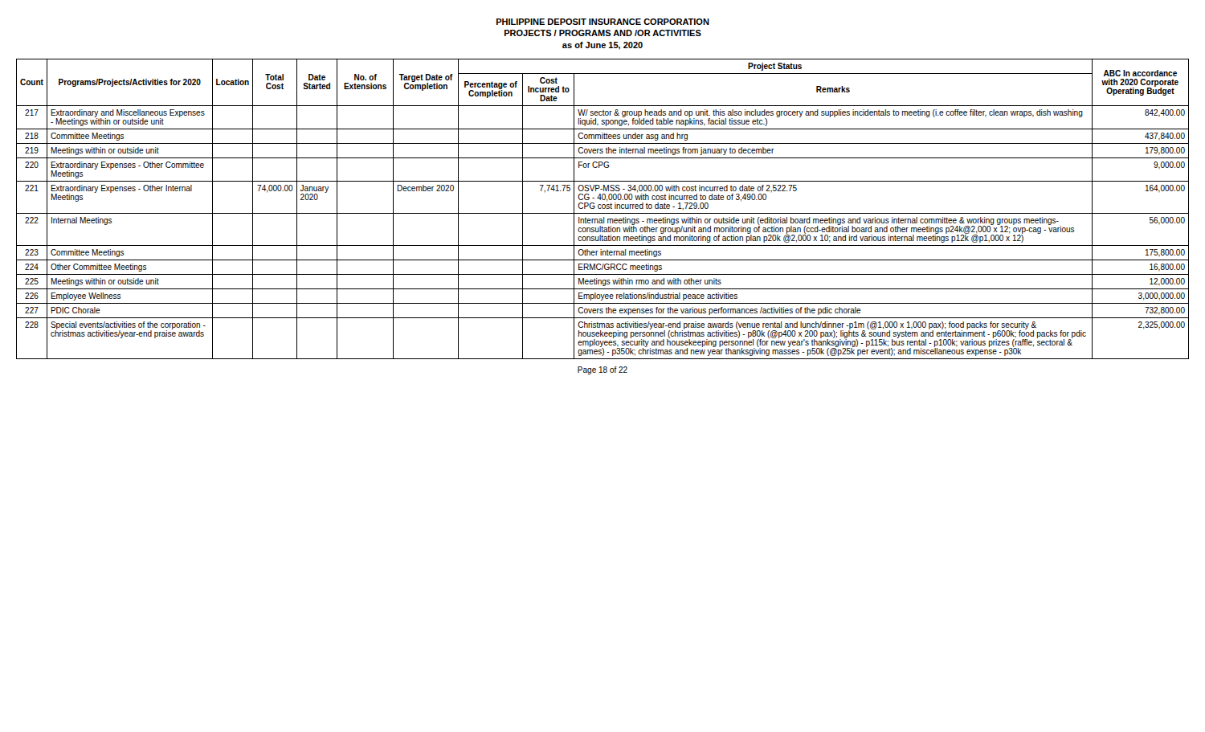PHILIPPINE DEPOSIT INSURANCE CORPORATION
PROJECTS / PROGRAMS AND /OR ACTIVITIES
as of June 15, 2020
| Count | Programs/Projects/Activities for 2020 | Location | Total Cost | Date Started | No. of Extensions | Target Date of Completion | Project Status | ABC In accordance with 2020 Corporate Operating Budget |
| --- | --- | --- | --- | --- | --- | --- | --- | --- |
| Percentage of Completion | Cost Incurred to Date | Remarks |
| 217 | Extraordinary and Miscellaneous Expenses - Meetings within or outside unit | | | | | | | | W/ sector & group heads and op unit. this also includes grocery and supplies incidentals to meeting (i.e coffee filter, clean wraps, dish washing liquid, sponge, folded table napkins, facial tissue etc.) | 842,400.00 |
| 218 | Committee Meetings | | | | | | | | Committees under asg and hrg | 437,840.00 |
| 219 | Meetings within or outside unit | | | | | | | | Covers the internal meetings from january to december | 179,800.00 |
| 220 | Extraordinary Expenses - Other Committee Meetings | | | | | | | | For CPG | 9,000.00 |
| 221 | Extraordinary Expenses - Other Internal Meetings | | 74,000.00 | January 2020 | | December 2020 | | 7,741.75 | OSVP-MSS - 34,000.00 with cost incurred to date of 2,522.75 CG - 40,000.00 with cost incurred to date of 3,490.00 CPG cost incurred to date - 1,729.00 | 164,000.00 |
| 222 | Internal Meetings | | | | | | | | Internal meetings - meetings within or outside unit (editorial board meetings and various internal committee & working groups meetings-consultation with other group/unit and monitoring of action plan (ccd-editorial board and other meetings p24k@2,000 x 12; ovp-cag - various consultation meetings and monitoring of action plan p20k @2,000 x 10; and ird various internal meetings p12k @p1,000 x 12) | 56,000.00 |
| 223 | Committee Meetings | | | | | | | | Other internal meetings | 175,800.00 |
| 224 | Other Committee Meetings | | | | | | | | ERMC/GRCC meetings | 16,800.00 |
| 225 | Meetings within or outside unit | | | | | | | | Meetings within rmo and with other units | 12,000.00 |
| 226 | Employee Wellness | | | | | | | | Employee relations/industrial peace activities | 3,000,000.00 |
| 227 | PDIC Chorale | | | | | | | | Covers the expenses for the various performances /activities of the pdic chorale | 732,800.00 |
| 228 | Special events/activities of the corporation - christmas activities/year-end praise awards | | | | | | | | Christmas activities/year-end praise awards (venue rental and lunch/dinner -p1m (@1,000 x 1,000 pax); food packs for security & housekeeping personnel (christmas activities) - p80k (@p400 x 200 pax); lights & sound system and entertainment - p600k; food packs for pdic employees, security and housekeeping personnel (for new year's thanksgiving) - p115k; bus rental - p100k; various prizes (raffle, sectoral & games) - p350k; christmas and new year thanksgiving masses - p50k (@p25k per event); and miscellaneous expense - p30k | 2,325,000.00 |
Page 18 of 22